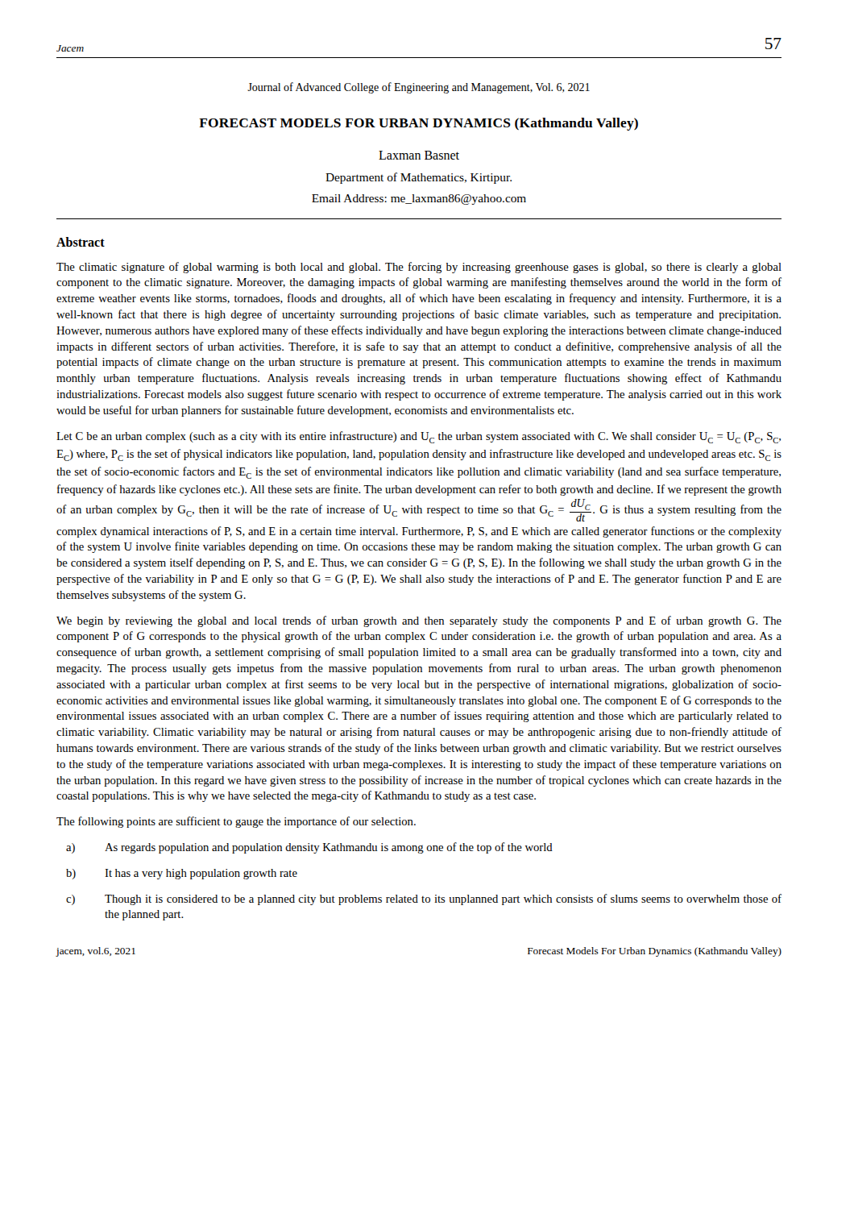Jacem 57
Journal of Advanced College of Engineering and Management, Vol. 6, 2021
FORECAST MODELS FOR URBAN DYNAMICS (Kathmandu Valley)
Laxman Basnet
Department of Mathematics, Kirtipur.
Email Address: me_laxman86@yahoo.com
Abstract
The climatic signature of global warming is both local and global. The forcing by increasing greenhouse gases is global, so there is clearly a global component to the climatic signature. Moreover, the damaging impacts of global warming are manifesting themselves around the world in the form of extreme weather events like storms, tornadoes, floods and droughts, all of which have been escalating in frequency and intensity. Furthermore, it is a well-known fact that there is high degree of uncertainty surrounding projections of basic climate variables, such as temperature and precipitation. However, numerous authors have explored many of these effects individually and have begun exploring the interactions between climate change-induced impacts in different sectors of urban activities. Therefore, it is safe to say that an attempt to conduct a definitive, comprehensive analysis of all the potential impacts of climate change on the urban structure is premature at present. This communication attempts to examine the trends in maximum monthly urban temperature fluctuations. Analysis reveals increasing trends in urban temperature fluctuations showing effect of Kathmandu industrializations. Forecast models also suggest future scenario with respect to occurrence of extreme temperature. The analysis carried out in this work would be useful for urban planners for sustainable future development, economists and environmentalists etc.
Let C be an urban complex (such as a city with its entire infrastructure) and UC the urban system associated with C. We shall consider UC = UC (PC, SC, EC) where, PC is the set of physical indicators like population, land, population density and infrastructure like developed and undeveloped areas etc. SC is the set of socio-economic factors and EC is the set of environmental indicators like pollution and climatic variability (land and sea surface temperature, frequency of hazards like cyclones etc.). All these sets are finite. The urban development can refer to both growth and decline. If we represent the growth of an urban complex by GC, then it will be the rate of increase of UC with respect to time so that GC = dUC dt. G is thus a system resulting from the complex dynamical interactions of P, S, and E in a certain time interval. Furthermore, P, S, and E which are called generator functions or the complexity of the system U involve finite variables depending on time. On occasions these may be random making the situation complex. The urban growth G can be considered a system itself depending on P, S, and E. Thus, we can consider G = G (P, S, E). In the following we shall study the urban growth G in the perspective of the variability in P and E only so that G = G (P, E). We shall also study the interactions of P and E. The generator function P and E are themselves subsystems of the system G.
We begin by reviewing the global and local trends of urban growth and then separately study the components P and E of urban growth G. The component P of G corresponds to the physical growth of the urban complex C under consideration i.e. the growth of urban population and area. As a consequence of urban growth, a settlement comprising of small population limited to a small area can be gradually transformed into a town, city and megacity. The process usually gets impetus from the massive population movements from rural to urban areas. The urban growth phenomenon associated with a particular urban complex at first seems to be very local but in the perspective of international migrations, globalization of socio-economic activities and environmental issues like global warming, it simultaneously translates into global one. The component E of G corresponds to the environmental issues associated with an urban complex C. There are a number of issues requiring attention and those which are particularly related to climatic variability. Climatic variability may be natural or arising from natural causes or may be anthropogenic arising due to non-friendly attitude of humans towards environment. There are various strands of the study of the links between urban growth and climatic variability. But we restrict ourselves to the study of the temperature variations associated with urban mega-complexes. It is interesting to study the impact of these temperature variations on the urban population. In this regard we have given stress to the possibility of increase in the number of tropical cyclones which can create hazards in the coastal populations. This is why we have selected the mega-city of Kathmandu to study as a test case.
The following points are sufficient to gauge the importance of our selection.
As regards population and population density Kathmandu is among one of the top of the world
It has a very high population growth rate
Though it is considered to be a planned city but problems related to its unplanned part which consists of slums seems to overwhelm those of the planned part.
jacem, vol.6, 2021 Forecast Models For Urban Dynamics (Kathmandu Valley)